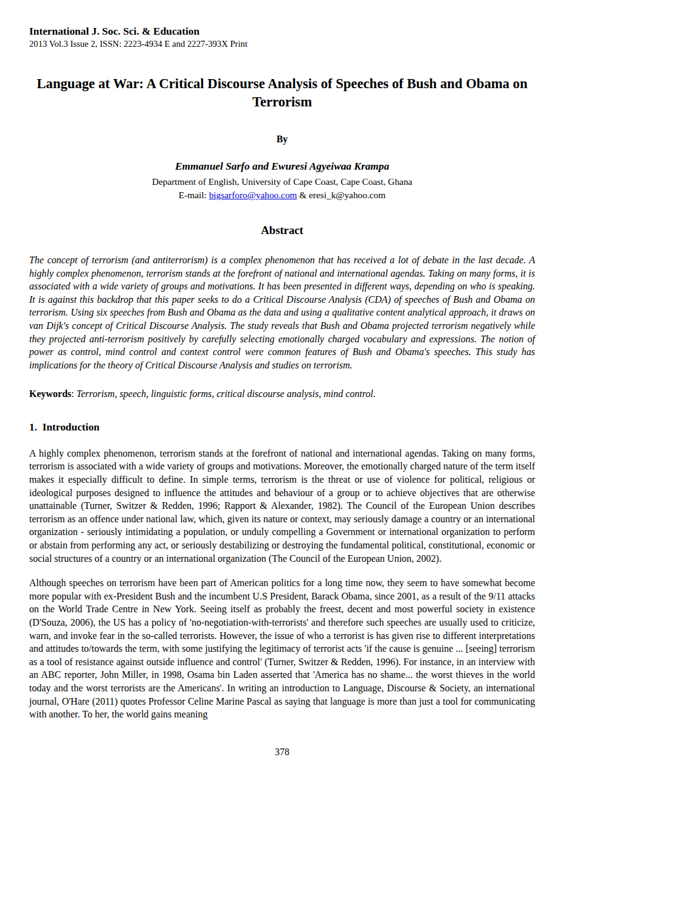International J. Soc. Sci. & Education
2013 Vol.3 Issue 2, ISSN: 2223-4934 E and 2227-393X Print
Language at War: A Critical Discourse Analysis of Speeches of Bush and Obama on Terrorism
By
Emmanuel Sarfo and Ewuresi Agyeiwaa Krampa
Department of English, University of Cape Coast, Cape Coast, Ghana
E-mail: bigsarforo@yahoo.com & eresi_k@yahoo.com
Abstract
The concept of terrorism (and antiterrorism) is a complex phenomenon that has received a lot of debate in the last decade. A highly complex phenomenon, terrorism stands at the forefront of national and international agendas. Taking on many forms, it is associated with a wide variety of groups and motivations. It has been presented in different ways, depending on who is speaking. It is against this backdrop that this paper seeks to do a Critical Discourse Analysis (CDA) of speeches of Bush and Obama on terrorism. Using six speeches from Bush and Obama as the data and using a qualitative content analytical approach, it draws on van Dijk's concept of Critical Discourse Analysis. The study reveals that Bush and Obama projected terrorism negatively while they projected anti-terrorism positively by carefully selecting emotionally charged vocabulary and expressions. The notion of power as control, mind control and context control were common features of Bush and Obama's speeches. This study has implications for the theory of Critical Discourse Analysis and studies on terrorism.
Keywords: Terrorism, speech, linguistic forms, critical discourse analysis, mind control.
1. Introduction
A highly complex phenomenon, terrorism stands at the forefront of national and international agendas. Taking on many forms, terrorism is associated with a wide variety of groups and motivations. Moreover, the emotionally charged nature of the term itself makes it especially difficult to define. In simple terms, terrorism is the threat or use of violence for political, religious or ideological purposes designed to influence the attitudes and behaviour of a group or to achieve objectives that are otherwise unattainable (Turner, Switzer & Redden, 1996; Rapport & Alexander, 1982). The Council of the European Union describes terrorism as an offence under national law, which, given its nature or context, may seriously damage a country or an international organization - seriously intimidating a population, or unduly compelling a Government or international organization to perform or abstain from performing any act, or seriously destabilizing or destroying the fundamental political, constitutional, economic or social structures of a country or an international organization (The Council of the European Union, 2002).
Although speeches on terrorism have been part of American politics for a long time now, they seem to have somewhat become more popular with ex-President Bush and the incumbent U.S President, Barack Obama, since 2001, as a result of the 9/11 attacks on the World Trade Centre in New York. Seeing itself as probably the freest, decent and most powerful society in existence (D'Souza, 2006), the US has a policy of 'no-negotiation-with-terrorists' and therefore such speeches are usually used to criticize, warn, and invoke fear in the so-called terrorists. However, the issue of who a terrorist is has given rise to different interpretations and attitudes to/towards the term, with some justifying the legitimacy of terrorist acts 'if the cause is genuine ... [seeing] terrorism as a tool of resistance against outside influence and control' (Turner, Switzer & Redden, 1996). For instance, in an interview with an ABC reporter, John Miller, in 1998, Osama bin Laden asserted that 'America has no shame... the worst thieves in the world today and the worst terrorists are the Americans'. In writing an introduction to Language, Discourse & Society, an international journal, O'Hare (2011) quotes Professor Celine Marine Pascal as saying that language is more than just a tool for communicating with another. To her, the world gains meaning
378